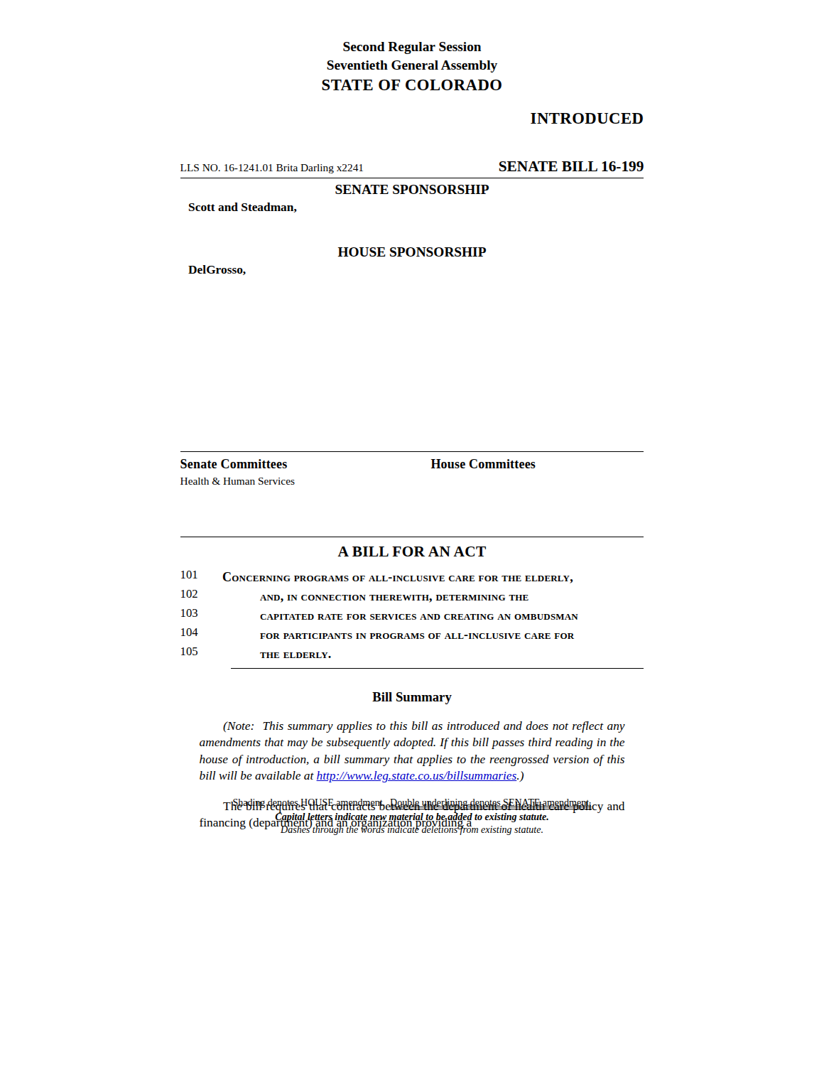Second Regular Session
Seventieth General Assembly
STATE OF COLORADO
INTRODUCED
LLS NO. 16-1241.01 Brita Darling x2241
SENATE BILL 16-199
SENATE SPONSORSHIP
Scott and Steadman,
HOUSE SPONSORSHIP
DelGrosso,
Senate Committees
Health & Human Services
House Committees
A BILL FOR AN ACT
| 101 | Concerning programs of all-inclusive care for the elderly, |
| 102 | and, in connection therewith, determining the |
| 103 | capitated rate for services and creating an ombudsman |
| 104 | for participants in programs of all-inclusive care for |
| 105 | the elderly. |
Bill Summary
(Note: This summary applies to this bill as introduced and does not reflect any amendments that may be subsequently adopted. If this bill passes third reading in the house of introduction, a bill summary that applies to the reengrossed version of this bill will be available at http://www.leg.state.co.us/billsummaries.)
The bill requires that contracts between the department of health care policy and financing (department) and an organization providing a
Shading denotes HOUSE amendment. Double underlining denotes SENATE amendment.
Capital letters indicate new material to be added to existing statute.
Dashes through the words indicate deletions from existing statute.